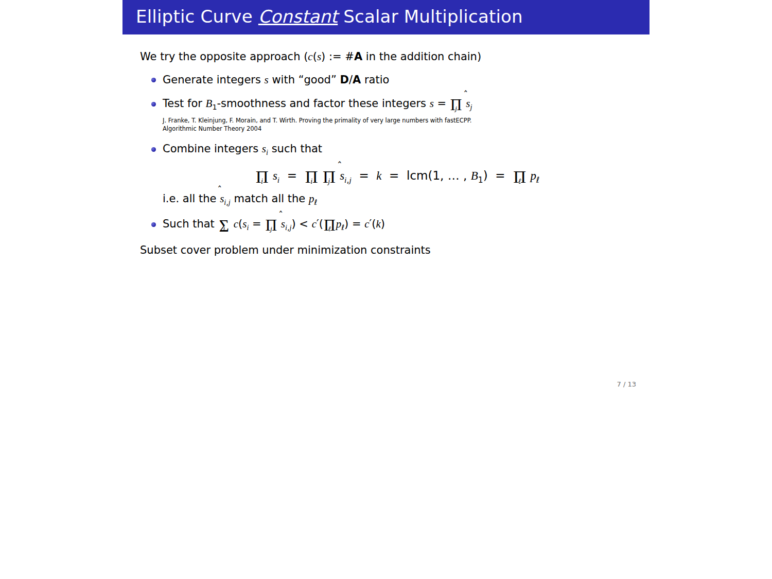Elliptic Curve Constant Scalar Multiplication
We try the opposite approach (c(s) := #A in the addition chain)
Generate integers s with “good” D/A ratio
Test for B1-smoothness and factor these integers s = Πj ̂sj
J. Franke, T. Kleinjung, F. Morain, and T. Wirth. Proving the primality of very large numbers with fastECPP.
Algorithmic Number Theory 2004
Combine integers si such that
Πi si = Πi Πj ̂si,j = k = lcm(1, … , B1) = Πℓ pℓ
i.e. all the ̂si,j match all the pℓ
Such that Σi c(si = Πj ̂si,j) < c′(Πℓ pℓ) = c′(k)
Subset cover problem under minimization constraints
7 / 13